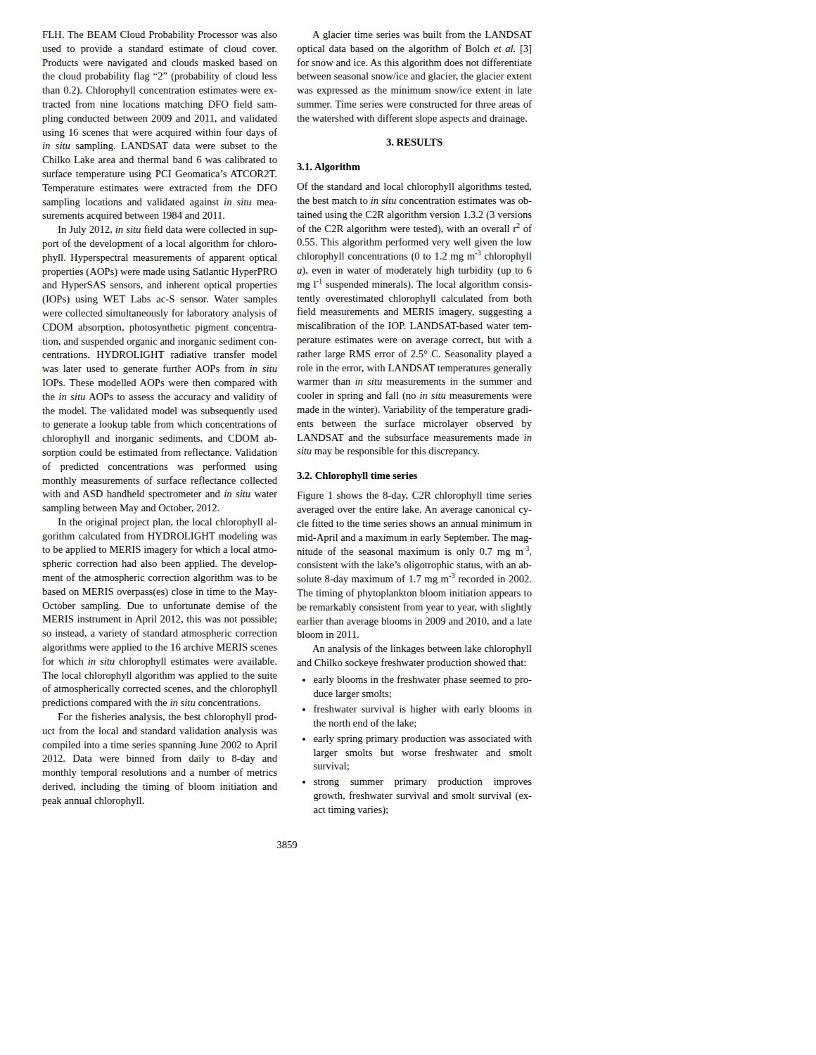FLH. The BEAM Cloud Probability Processor was also used to provide a standard estimate of cloud cover. Products were navigated and clouds masked based on the cloud probability flag “2” (probability of cloud less than 0.2). Chlorophyll concentration estimates were extracted from nine locations matching DFO field sampling conducted between 2009 and 2011, and validated using 16 scenes that were acquired within four days of in situ sampling. LANDSAT data were subset to the Chilko Lake area and thermal band 6 was calibrated to surface temperature using PCI Geomatica’s ATCOR2T. Temperature estimates were extracted from the DFO sampling locations and validated against in situ measurements acquired between 1984 and 2011.
In July 2012, in situ field data were collected in support of the development of a local algorithm for chlorophyll. Hyperspectral measurements of apparent optical properties (AOPs) were made using Satlantic HyperPRO and HyperSAS sensors, and inherent optical properties (IOPs) using WET Labs ac-S sensor. Water samples were collected simultaneously for laboratory analysis of CDOM absorption, photosynthetic pigment concentration, and suspended organic and inorganic sediment concentrations. HYDROLIGHT radiative transfer model was later used to generate further AOPs from in situ IOPs. These modelled AOPs were then compared with the in situ AOPs to assess the accuracy and validity of the model. The validated model was subsequently used to generate a lookup table from which concentrations of chlorophyll and inorganic sediments, and CDOM absorption could be estimated from reflectance. Validation of predicted concentrations was performed using monthly measurements of surface reflectance collected with and ASD handheld spectrometer and in situ water sampling between May and October, 2012.
In the original project plan, the local chlorophyll algorithm calculated from HYDROLIGHT modeling was to be applied to MERIS imagery for which a local atmospheric correction had also been applied. The development of the atmospheric correction algorithm was to be based on MERIS overpass(es) close in time to the May-October sampling. Due to unfortunate demise of the MERIS instrument in April 2012, this was not possible; so instead, a variety of standard atmospheric correction algorithms were applied to the 16 archive MERIS scenes for which in situ chlorophyll estimates were available. The local chlorophyll algorithm was applied to the suite of atmospherically corrected scenes, and the chlorophyll predictions compared with the in situ concentrations.
For the fisheries analysis, the best chlorophyll product from the local and standard validation analysis was compiled into a time series spanning June 2002 to April 2012. Data were binned from daily to 8-day and monthly temporal resolutions and a number of metrics derived, including the timing of bloom initiation and peak annual chlorophyll.
A glacier time series was built from the LANDSAT optical data based on the algorithm of Bolch et al. [3] for snow and ice. As this algorithm does not differentiate between seasonal snow/ice and glacier, the glacier extent was expressed as the minimum snow/ice extent in late summer. Time series were constructed for three areas of the watershed with different slope aspects and drainage.
3. RESULTS
3.1. Algorithm
Of the standard and local chlorophyll algorithms tested, the best match to in situ concentration estimates was obtained using the C2R algorithm version 1.3.2 (3 versions of the C2R algorithm were tested), with an overall r2 of 0.55. This algorithm performed very well given the low chlorophyll concentrations (0 to 1.2 mg m-3 chlorophyll a), even in water of moderately high turbidity (up to 6 mg l-1 suspended minerals). The local algorithm consistently overestimated chlorophyll calculated from both field measurements and MERIS imagery, suggesting a miscalibration of the IOP. LANDSAT-based water temperature estimates were on average correct, but with a rather large RMS error of 2.5° C. Seasonality played a role in the error, with LANDSAT temperatures generally warmer than in situ measurements in the summer and cooler in spring and fall (no in situ measurements were made in the winter). Variability of the temperature gradients between the surface microlayer observed by LANDSAT and the subsurface measurements made in situ may be responsible for this discrepancy.
3.2. Chlorophyll time series
Figure 1 shows the 8-day, C2R chlorophyll time series averaged over the entire lake. An average canonical cycle fitted to the time series shows an annual minimum in mid-April and a maximum in early September. The magnitude of the seasonal maximum is only 0.7 mg m-3, consistent with the lake’s oligotrophic status, with an absolute 8-day maximum of 1.7 mg m-3 recorded in 2002. The timing of phytoplankton bloom initiation appears to be remarkably consistent from year to year, with slightly earlier than average blooms in 2009 and 2010, and a late bloom in 2011.
An analysis of the linkages between lake chlorophyll and Chilko sockeye freshwater production showed that:
early blooms in the freshwater phase seemed to produce larger smolts;
freshwater survival is higher with early blooms in the north end of the lake;
early spring primary production was associated with larger smolts but worse freshwater and smolt survival;
strong summer primary production improves growth, freshwater survival and smolt survival (exact timing varies);
3859